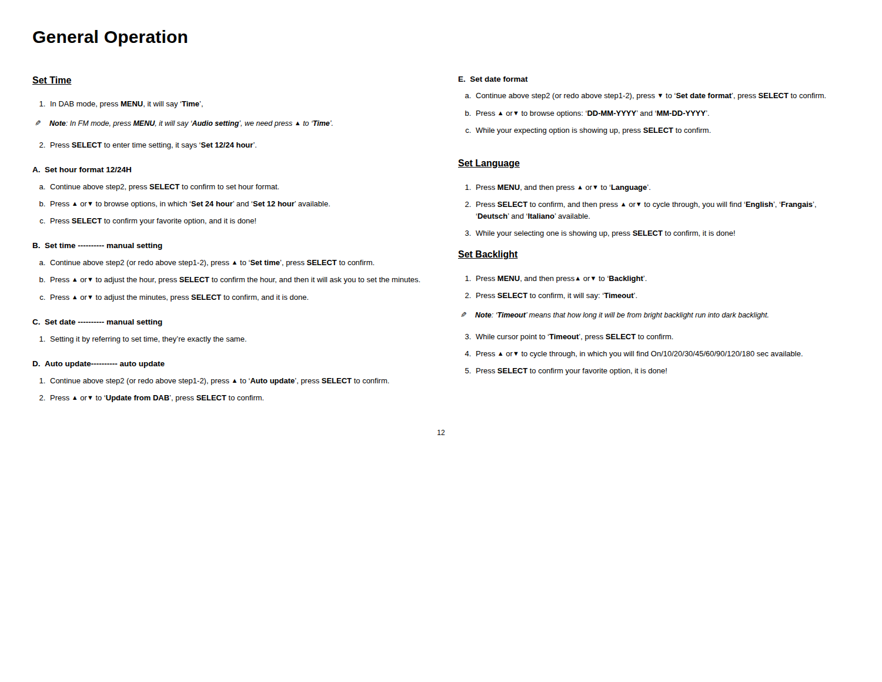General Operation
Set Time
In DAB mode, press MENU, it will say ‘Time’,
✎ Note: In FM mode, press MENU, it will say ‘Audio setting’, we need press ▲ to ‘Time’.
Press SELECT to enter time setting, it says ‘Set 12/24 hour’.
A. Set hour format 12/24H
Continue above step2, press SELECT to confirm to set hour format.
Press ▲ or▼ to browse options, in which ‘Set 24 hour’ and ‘Set 12 hour’ available.
Press SELECT to confirm your favorite option, and it is done!
B. Set time ---------- manual setting
Continue above step2 (or redo above step1-2), press ▲ to ‘Set time’, press SELECT to confirm.
Press ▲ or▼ to adjust the hour, press SELECT to confirm the hour, and then it will ask you to set the minutes.
Press ▲ or▼ to adjust the minutes, press SELECT to confirm, and it is done.
C. Set date ---------- manual setting
Setting it by referring to set time, they’re exactly the same.
D. Auto update---------- auto update
Continue above step2 (or redo above step1-2), press ▲ to ‘Auto update’, press SELECT to confirm.
Press ▲ or▼ to ‘Update from DAB’, press SELECT to confirm.
E. Set date format
Continue above step2 (or redo above step1-2), press ▼ to ‘Set date format’, press SELECT to confirm.
Press ▲ or▼ to browse options: ‘DD-MM-YYYY’ and ‘MM-DD-YYYY’.
While your expecting option is showing up, press SELECT to confirm.
Set Language
Press MENU, and then press ▲ or▼ to ‘Language’.
Press SELECT to confirm, and then press ▲ or▼ to cycle through, you will find ‘English’, ‘Frangais’, ‘Deutsch’ and ‘Italiano’ available.
While your selecting one is showing up, press SELECT to confirm, it is done!
Set Backlight
Press MENU, and then press▲ or▼ to ‘Backlight’.
Press SELECT to confirm, it will say: ‘Timeout’.
✎ Note: ‘Timeout’ means that how long it will be from bright backlight run into dark backlight.
While cursor point to ‘Timeout’, press SELECT to confirm.
Press ▲ or▼ to cycle through, in which you will find On/10/20/30/45/60/90/120/180 sec available.
Press SELECT to confirm your favorite option, it is done!
12